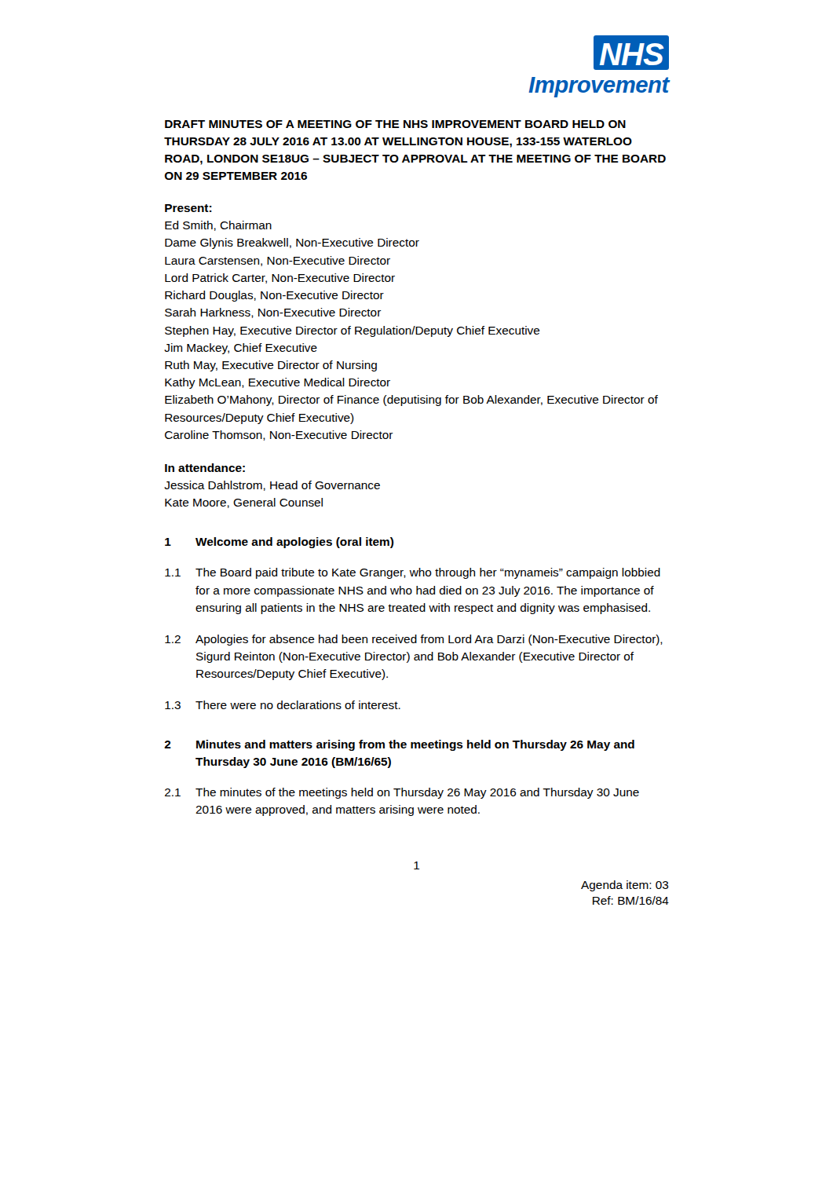NHS Improvement
Draft minutes of a meeting of the NHS Improvement Board held on Thursday 28 July 2016 at 13.00 at Wellington House, 133-155 Waterloo Road, London SE18UG – subject to approval at the meeting of the Board on 29 September 2016
Present:
Ed Smith, Chairman
Dame Glynis Breakwell, Non-Executive Director
Laura Carstensen, Non-Executive Director
Lord Patrick Carter, Non-Executive Director
Richard Douglas, Non-Executive Director
Sarah Harkness, Non-Executive Director
Stephen Hay, Executive Director of Regulation/Deputy Chief Executive
Jim Mackey, Chief Executive
Ruth May, Executive Director of Nursing
Kathy McLean, Executive Medical Director
Elizabeth O’Mahony, Director of Finance (deputising for Bob Alexander, Executive Director of Resources/Deputy Chief Executive)
Caroline Thomson, Non-Executive Director
In attendance:
Jessica Dahlstrom, Head of Governance
Kate Moore, General Counsel
1
Welcome and apologies (oral item)
1.1
The Board paid tribute to Kate Granger, who through her “mynameis” campaign lobbied for a more compassionate NHS and who had died on 23 July 2016. The importance of ensuring all patients in the NHS are treated with respect and dignity was emphasised.
1.2
Apologies for absence had been received from Lord Ara Darzi (Non-Executive Director), Sigurd Reinton (Non-Executive Director) and Bob Alexander (Executive Director of Resources/Deputy Chief Executive).
1.3
There were no declarations of interest.
2
Minutes and matters arising from the meetings held on Thursday 26 May and Thursday 30 June 2016 (BM/16/65)
2.1
The minutes of the meetings held on Thursday 26 May 2016 and Thursday 30 June 2016 were approved, and matters arising were noted.
1
Agenda item: 03
Ref: BM/16/84